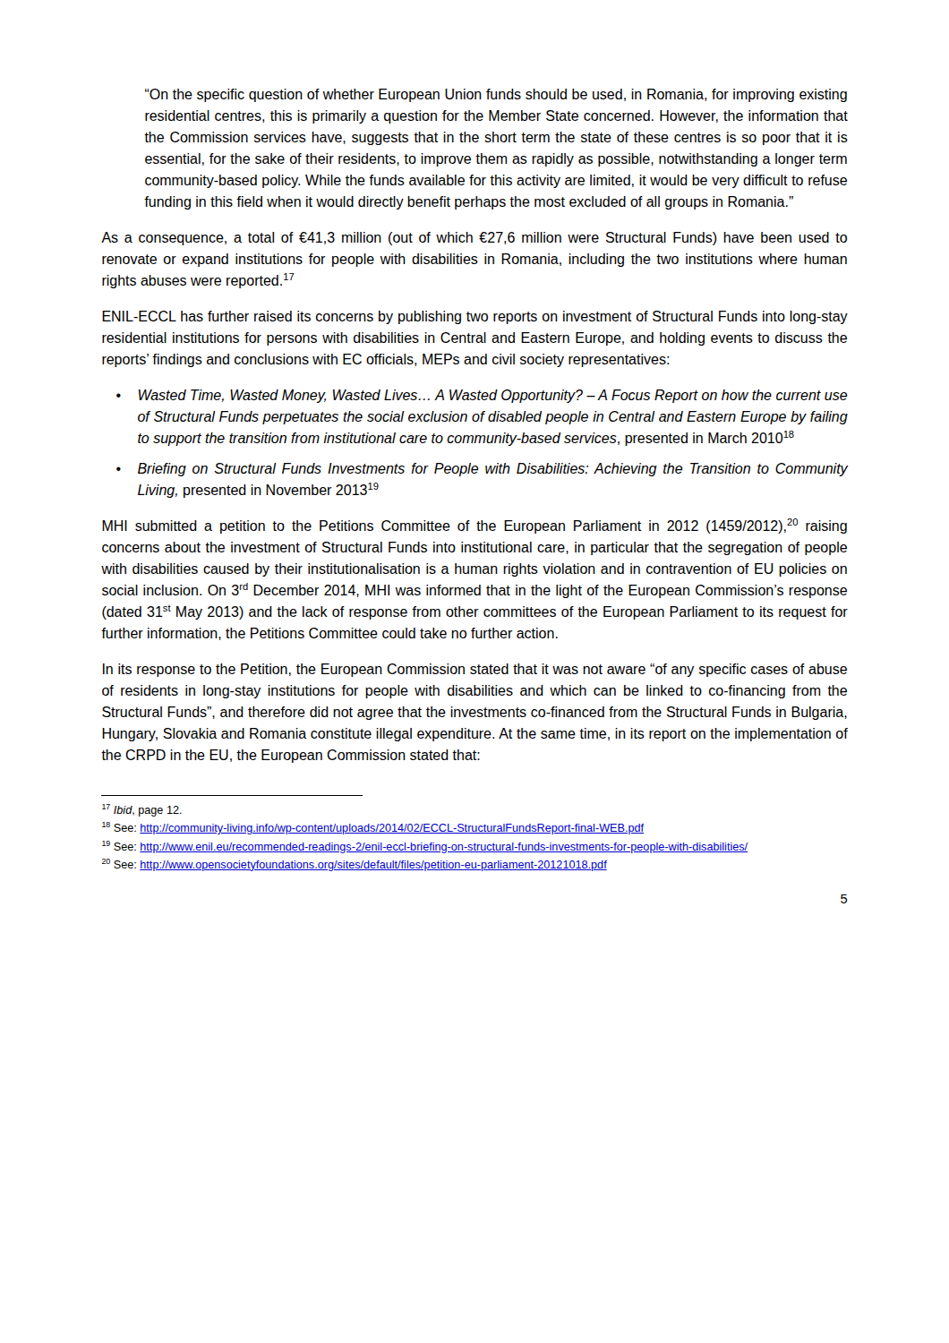“On the specific question of whether European Union funds should be used, in Romania, for improving existing residential centres, this is primarily a question for the Member State concerned. However, the information that the Commission services have, suggests that in the short term the state of these centres is so poor that it is essential, for the sake of their residents, to improve them as rapidly as possible, notwithstanding a longer term community-based policy. While the funds available for this activity are limited, it would be very difficult to refuse funding in this field when it would directly benefit perhaps the most excluded of all groups in Romania.”
As a consequence, a total of €41,3 million (out of which €27,6 million were Structural Funds) have been used to renovate or expand institutions for people with disabilities in Romania, including the two institutions where human rights abuses were reported.17
ENIL-ECCL has further raised its concerns by publishing two reports on investment of Structural Funds into long-stay residential institutions for persons with disabilities in Central and Eastern Europe, and holding events to discuss the reports’ findings and conclusions with EC officials, MEPs and civil society representatives:
Wasted Time, Wasted Money, Wasted Lives… A Wasted Opportunity? – A Focus Report on how the current use of Structural Funds perpetuates the social exclusion of disabled people in Central and Eastern Europe by failing to support the transition from institutional care to community-based services, presented in March 201018
Briefing on Structural Funds Investments for People with Disabilities: Achieving the Transition to Community Living, presented in November 201319
MHI submitted a petition to the Petitions Committee of the European Parliament in 2012 (1459/2012),20 raising concerns about the investment of Structural Funds into institutional care, in particular that the segregation of people with disabilities caused by their institutionalisation is a human rights violation and in contravention of EU policies on social inclusion. On 3rd December 2014, MHI was informed that in the light of the European Commission’s response (dated 31st May 2013) and the lack of response from other committees of the European Parliament to its request for further information, the Petitions Committee could take no further action.
In its response to the Petition, the European Commission stated that it was not aware “of any specific cases of abuse of residents in long-stay institutions for people with disabilities and which can be linked to co-financing from the Structural Funds”, and therefore did not agree that the investments co-financed from the Structural Funds in Bulgaria, Hungary, Slovakia and Romania constitute illegal expenditure. At the same time, in its report on the implementation of the CRPD in the EU, the European Commission stated that:
17 Ibid, page 12.
18 See: http://community-living.info/wp-content/uploads/2014/02/ECCL-StructuralFundsReport-final-WEB.pdf
19 See: http://www.enil.eu/recommended-readings-2/enil-eccl-briefing-on-structural-funds-investments-for-people-with-disabilities/
20 See: http://www.opensocietyfoundations.org/sites/default/files/petition-eu-parliament-20121018.pdf
5